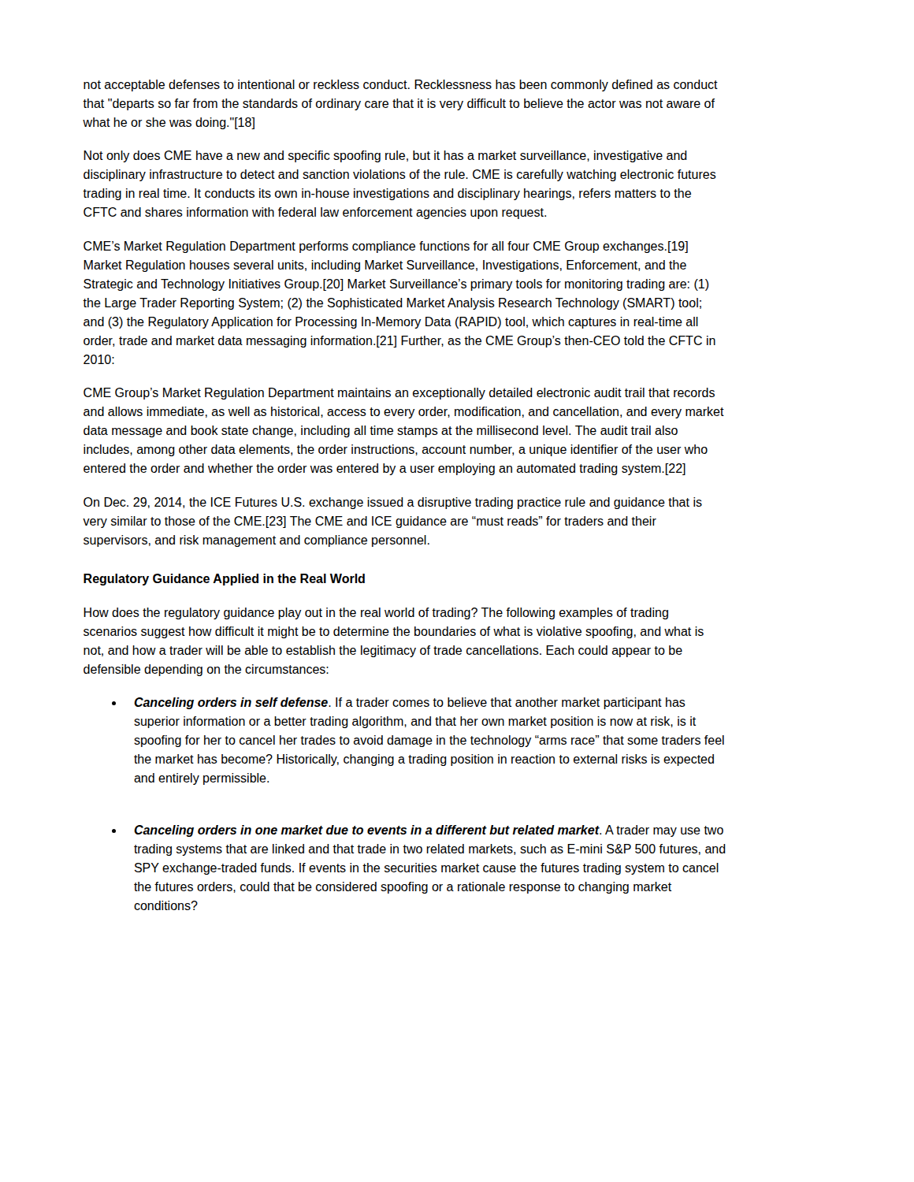not acceptable defenses to intentional or reckless conduct. Recklessness has been commonly defined as conduct that "departs so far from the standards of ordinary care that it is very difficult to believe the actor was not aware of what he or she was doing."[18]
Not only does CME have a new and specific spoofing rule, but it has a market surveillance, investigative and disciplinary infrastructure to detect and sanction violations of the rule. CME is carefully watching electronic futures trading in real time. It conducts its own in-house investigations and disciplinary hearings, refers matters to the CFTC and shares information with federal law enforcement agencies upon request.
CME’s Market Regulation Department performs compliance functions for all four CME Group exchanges.[19] Market Regulation houses several units, including Market Surveillance, Investigations, Enforcement, and the Strategic and Technology Initiatives Group.[20] Market Surveillance’s primary tools for monitoring trading are: (1) the Large Trader Reporting System; (2) the Sophisticated Market Analysis Research Technology (SMART) tool; and (3) the Regulatory Application for Processing In-Memory Data (RAPID) tool, which captures in real-time all order, trade and market data messaging information.[21] Further, as the CME Group’s then-CEO told the CFTC in 2010:
CME Group’s Market Regulation Department maintains an exceptionally detailed electronic audit trail that records and allows immediate, as well as historical, access to every order, modification, and cancellation, and every market data message and book state change, including all time stamps at the millisecond level. The audit trail also includes, among other data elements, the order instructions, account number, a unique identifier of the user who entered the order and whether the order was entered by a user employing an automated trading system.[22]
On Dec. 29, 2014, the ICE Futures U.S. exchange issued a disruptive trading practice rule and guidance that is very similar to those of the CME.[23] The CME and ICE guidance are “must reads” for traders and their supervisors, and risk management and compliance personnel.
Regulatory Guidance Applied in the Real World
How does the regulatory guidance play out in the real world of trading? The following examples of trading scenarios suggest how difficult it might be to determine the boundaries of what is violative spoofing, and what is not, and how a trader will be able to establish the legitimacy of trade cancellations. Each could appear to be defensible depending on the circumstances:
Canceling orders in self defense. If a trader comes to believe that another market participant has superior information or a better trading algorithm, and that her own market position is now at risk, is it spoofing for her to cancel her trades to avoid damage in the technology “arms race” that some traders feel the market has become? Historically, changing a trading position in reaction to external risks is expected and entirely permissible.
Canceling orders in one market due to events in a different but related market. A trader may use two trading systems that are linked and that trade in two related markets, such as E-mini S&P 500 futures, and SPY exchange-traded funds. If events in the securities market cause the futures trading system to cancel the futures orders, could that be considered spoofing or a rationale response to changing market conditions?